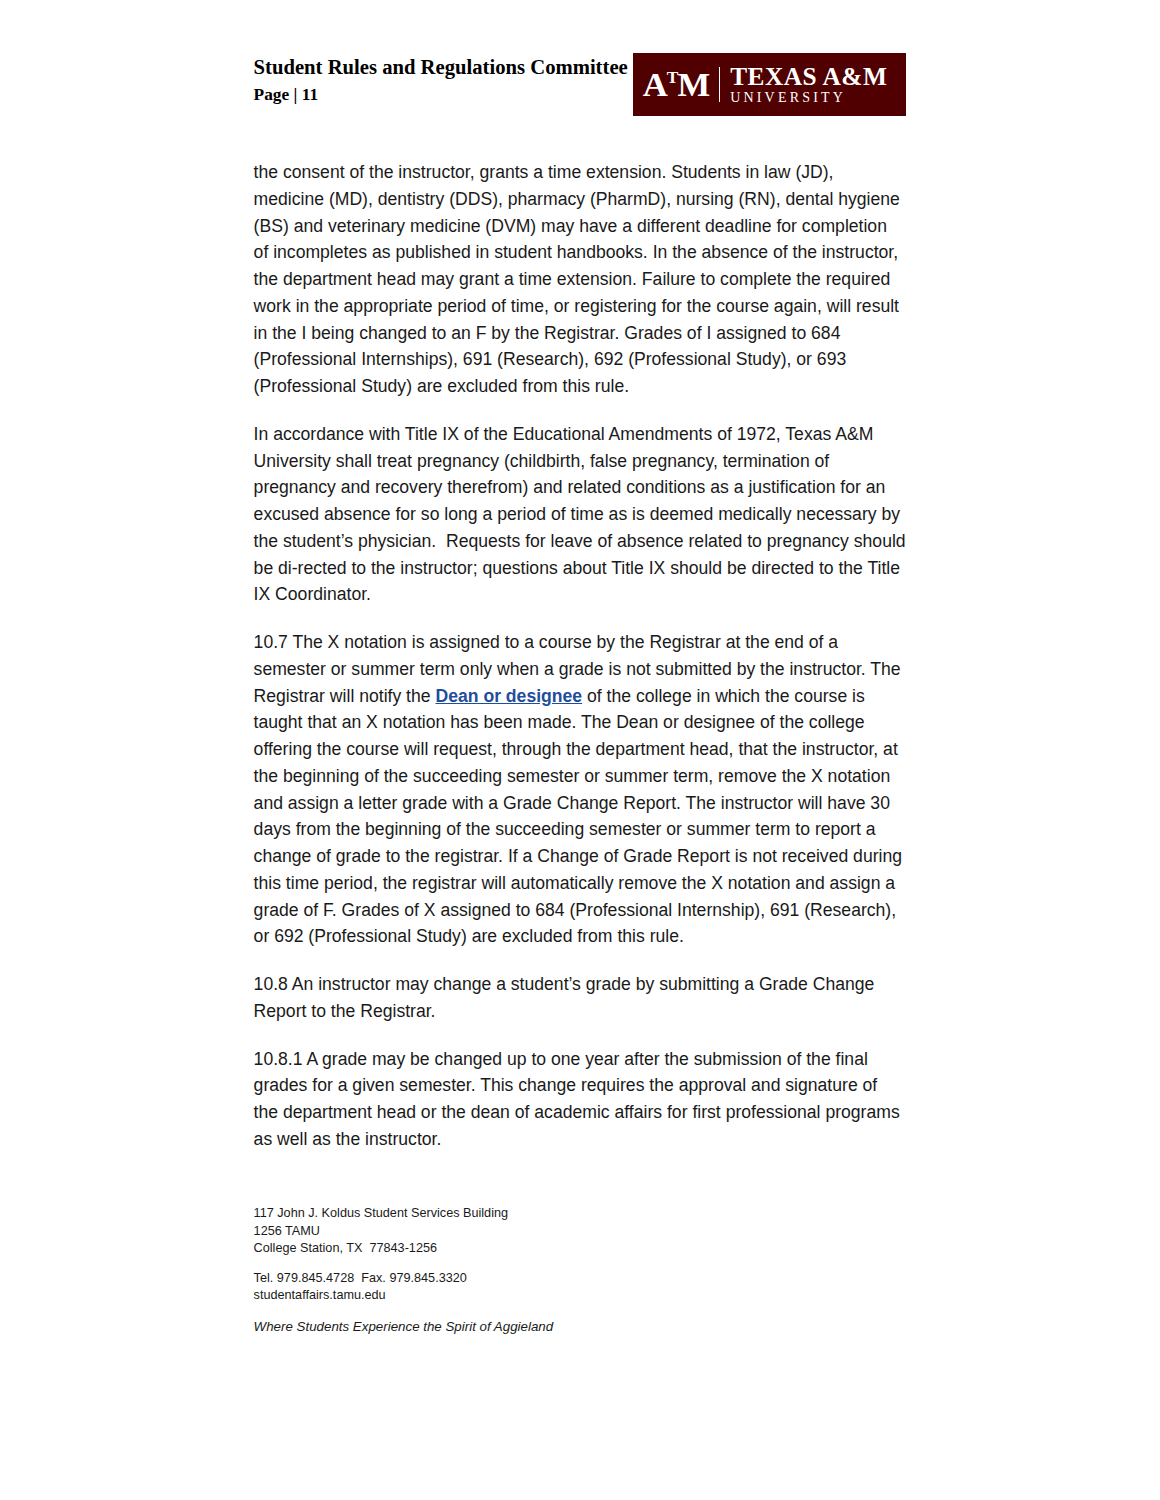Student Rules and Regulations Committee
Page | 11
ATM
TEXAS A&M UNIVERSITY
the consent of the instructor, grants a time extension. Students in law (JD), medicine (MD), dentistry (DDS), pharmacy (PharmD), nursing (RN), dental hygiene (BS) and veterinary medicine (DVM) may have a different deadline for completion of incompletes as published in student handbooks. In the absence of the instructor, the department head may grant a time extension. Failure to complete the required work in the appropriate period of time, or registering for the course again, will result in the I being changed to an F by the Registrar. Grades of I assigned to 684 (Professional Internships), 691 (Research), 692 (Professional Study), or 693 (Professional Study) are excluded from this rule.
In accordance with Title IX of the Educational Amendments of 1972, Texas A&M University shall treat pregnancy (childbirth, false pregnancy, termination of pregnancy and recovery therefrom) and related conditions as a justification for an excused absence for so long a period of time as is deemed medically necessary by the student’s physician. Requests for leave of absence related to pregnancy should be di-rected to the instructor; questions about Title IX should be directed to the Title IX Coordinator.
10.7 The X notation is assigned to a course by the Registrar at the end of a semester or summer term only when a grade is not submitted by the instructor. The Registrar will notify the Dean or designee of the college in which the course is taught that an X notation has been made. The Dean or designee of the college offering the course will request, through the department head, that the instructor, at the beginning of the succeeding semester or summer term, remove the X notation and assign a letter grade with a Grade Change Report. The instructor will have 30 days from the beginning of the succeeding semester or summer term to report a change of grade to the registrar. If a Change of Grade Report is not received during this time period, the registrar will automatically remove the X notation and assign a grade of F. Grades of X assigned to 684 (Professional Internship), 691 (Research), or 692 (Professional Study) are excluded from this rule.
10.8 An instructor may change a student’s grade by submitting a Grade Change Report to the Registrar.
10.8.1 A grade may be changed up to one year after the submission of the final grades for a given semester. This change requires the approval and signature of the department head or the dean of academic affairs for first professional programs as well as the instructor.
117 John J. Koldus Student Services Building
1256 TAMU
College Station, TX 77843-1256
Tel. 979.845.4728 Fax. 979.845.3320
studentaffairs.tamu.edu
Where Students Experience the Spirit of Aggieland